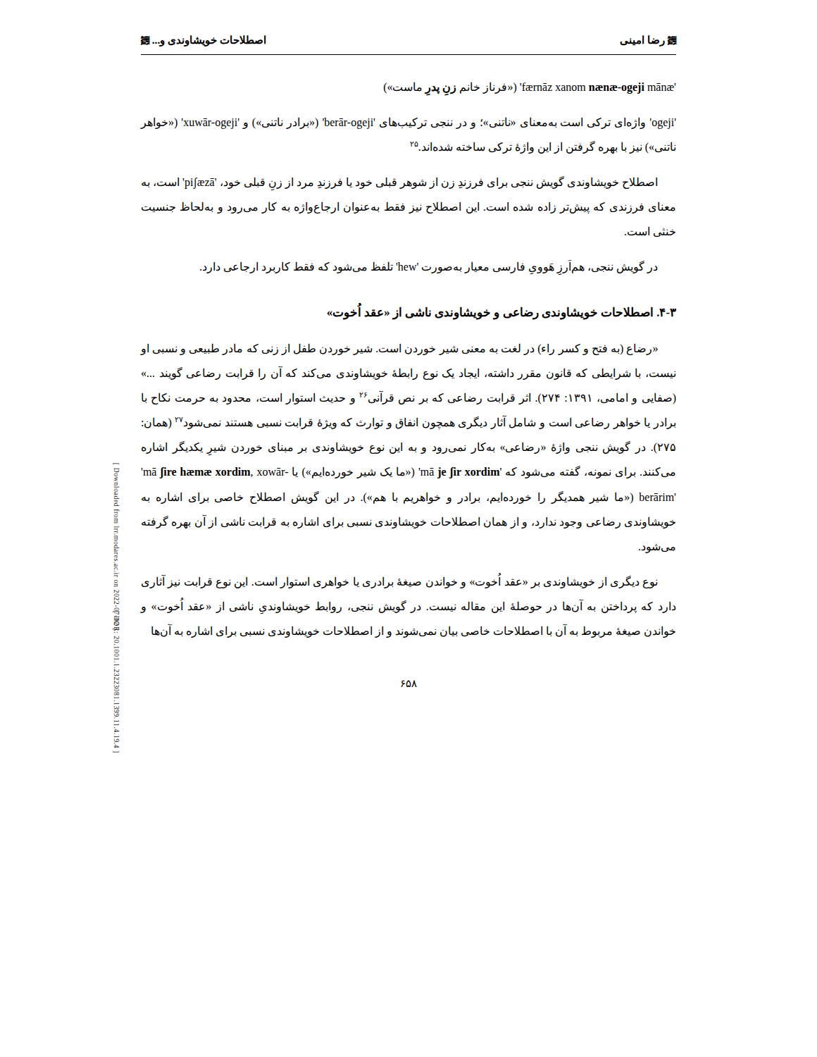[ DOR: 20.1001.1.23223081.1399.11.4.19.4 ]
[ Downloaded from lrr.modares.ac.ir on 2022-07-02 ]
﷽ رضا امینی
اصطلاحات خویشاوندی و... ﷽
'færnāz xanom nænæ-ogeji mānæ' («فرناز خانم زنِ پدرِ ماست»)
'ogeji' واژه‌ای ترکی است به‌معنای «ناتنی»؛ و در ننجی ترکیب‌های 'berār-ogeji' («برادر ناتنی») و 'xuwār-ogeji' («خواهر ناتنی») نیز با بهره گرفتن از این واژۀ ترکی ساخته شده‌اند.۲۵
اصطلاح خویشاوندی گویش ننجی برای فرزندِ زن از شوهر قبلی خود یا فرزندِ مرد از زنِ قبلی خود، 'piʃæzā' است، به معنای فرزندی که پیش‌تر زاده شده است. این اصطلاح نیز فقط به‌عنوان ارجاع‌واژه به کار می‌رود و به‌لحاظ جنسیت خنثی است.
در گویش ننجی، هم‌اَرزِ هَوویِ فارسی معیار به‌صورت 'hew' تلفظ می‌شود که فقط کاربرد ارجاعی دارد.
۴-۳. اصطلاحات خویشاوندی رضاعی و خویشاوندی ناشی از «عقد اُخوت»
«رضاع (به فتح و کسر راء) در لغت به معنی شیر خوردن است. شیر خوردن طفل از زنی که مادر طبیعی و نسبی او نیست، با شرایطی که قانون مقرر داشته، ایجاد یک نوع رابطۀ خویشاوندی می‌کند که آن را قرابت رضاعی گویند ...» (صفایی و امامی، ۱۳۹۱: ۲۷۴). اثر قرابت رضاعی که بر نص قرآنی۲۶ و حدیث استوار است، محدود به حرمت نکاح با برادر یا خواهر رضاعی است و شامل آثار دیگری همچون انفاق و توارث که ویژۀ قرابت نسبی هستند نمی‌شود۲۷ (همان: ۲۷۵). در گویش ننجی واژۀ «رضاعی» به‌کار نمی‌رود و به این نوع خویشاوندی بر مبنای خوردن شیرِ یکدیگر اشاره می‌کنند. برای نمونه، گفته می‌شود که 'mā je ʃir xordim' («ما یک شیر خورده‌ایم») یا 'mā ʃire hæmæ xordim, xowār-berārim' («ما شیر همدیگر را خورده‌ایم، برادر و خواهریم با هم»). در این گویش اصطلاح خاصی برای اشاره به خویشاوندی رضاعی وجود ندارد، و از همان اصطلاحات خویشاوندی نسبی برای اشاره به قرابت ناشی از آن بهره گرفته می‌شود.
نوع دیگری از خویشاوندی بر «عقد اُخوت» و خواندن صیغۀ برادری یا خواهری استوار است. این نوع قرابت نیز آثاری دارد که پرداختن به آن‌ها در حوصلۀ این مقاله نیست. در گویش ننجی، روابط خویشاوندیِ ناشی از «عقد اُخوت» و خواندن صیغۀ مربوط به آن با اصطلاحات خاصی بیان نمی‌شوند و از اصطلاحات خویشاوندی نسبی برای اشاره به آن‌ها
۶۵۸